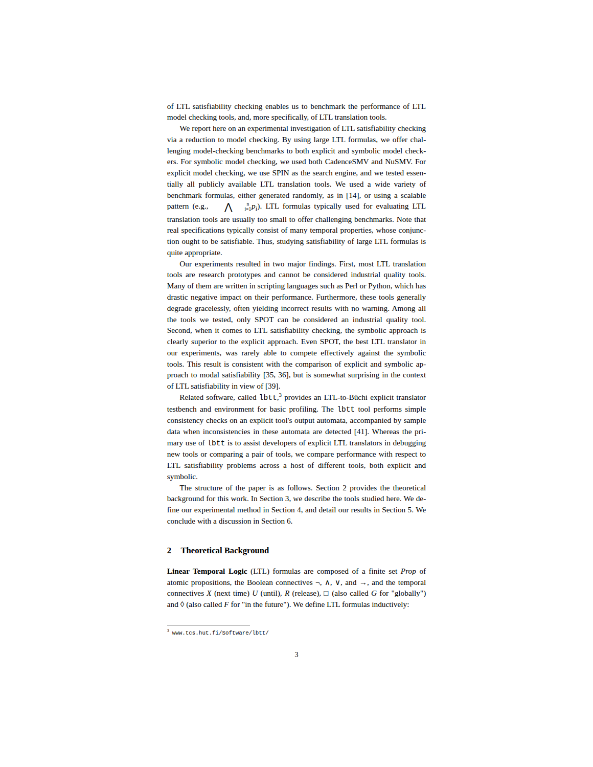of LTL satisfiability checking enables us to benchmark the performance of LTL model checking tools, and, more specifically, of LTL translation tools.
We report here on an experimental investigation of LTL satisfiability checking via a reduction to model checking. By using large LTL formulas, we offer challenging model-checking benchmarks to both explicit and symbolic model checkers. For symbolic model checking, we used both CadenceSMV and NuSMV. For explicit model checking, we use SPIN as the search engine, and we tested essentially all publicly available LTL translation tools. We used a wide variety of benchmark formulas, either generated randomly, as in [14], or using a scalable pattern (e.g., ⋀ni=1 pi). LTL formulas typically used for evaluating LTL translation tools are usually too small to offer challenging benchmarks. Note that real specifications typically consist of many temporal properties, whose conjunction ought to be satisfiable. Thus, studying satisfiability of large LTL formulas is quite appropriate.
Our experiments resulted in two major findings. First, most LTL translation tools are research prototypes and cannot be considered industrial quality tools. Many of them are written in scripting languages such as Perl or Python, which has drastic negative impact on their performance. Furthermore, these tools generally degrade gracelessly, often yielding incorrect results with no warning. Among all the tools we tested, only SPOT can be considered an industrial quality tool. Second, when it comes to LTL satisfiability checking, the symbolic approach is clearly superior to the explicit approach. Even SPOT, the best LTL translator in our experiments, was rarely able to compete effectively against the symbolic tools. This result is consistent with the comparison of explicit and symbolic approach to modal satisfiability [35, 36], but is somewhat surprising in the context of LTL satisfiability in view of [39].
Related software, called lbtt,3 provides an LTL-to-Büchi explicit translator testbench and environment for basic profiling. The lbtt tool performs simple consistency checks on an explicit tool's output automata, accompanied by sample data when inconsistencies in these automata are detected [41]. Whereas the primary use of lbtt is to assist developers of explicit LTL translators in debugging new tools or comparing a pair of tools, we compare performance with respect to LTL satisfiability problems across a host of different tools, both explicit and symbolic.
The structure of the paper is as follows. Section 2 provides the theoretical background for this work. In Section 3, we describe the tools studied here. We define our experimental method in Section 4, and detail our results in Section 5. We conclude with a discussion in Section 6.
2 Theoretical Background
Linear Temporal Logic (LTL) formulas are composed of a finite set Prop of atomic propositions, the Boolean connectives ¬, ∧, ∨, and →, and the temporal connectives X (next time) U (until), R (release), □ (also called G for "globally") and ◊ (also called F for "in the future"). We define LTL formulas inductively:
3 www.tcs.hut.fi/Software/lbtt/
3